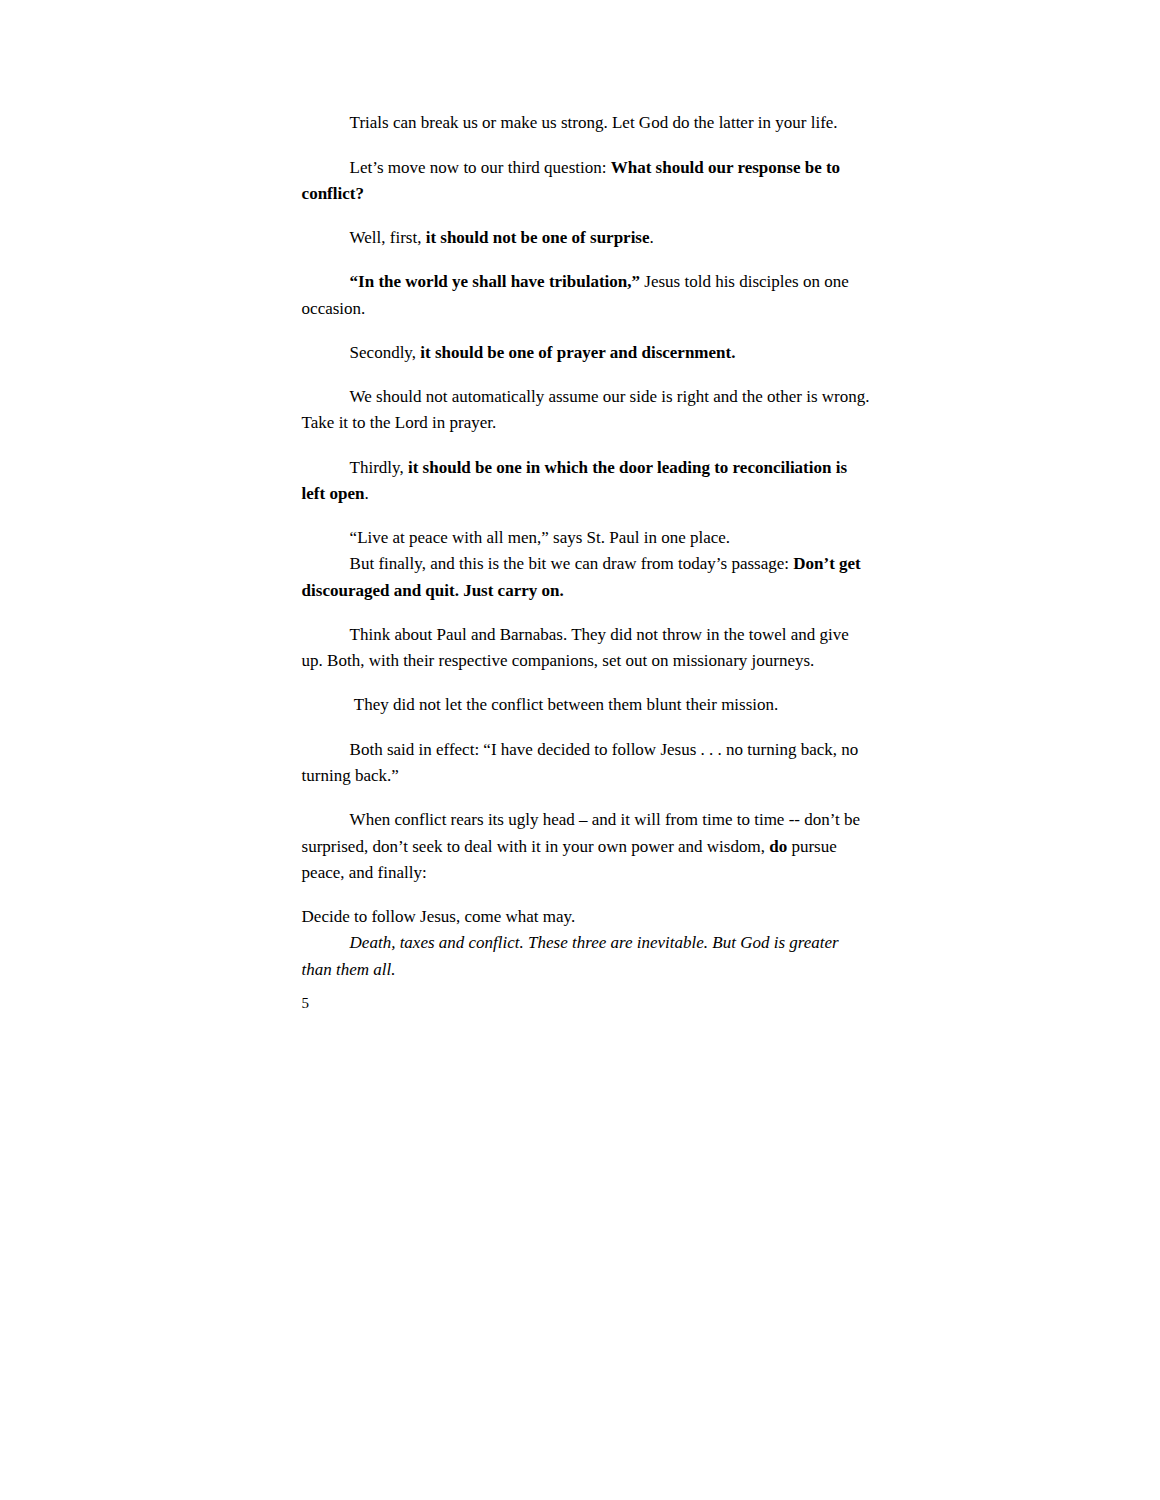Trials can break us or make us strong. Let God do the latter in your life.
Let’s move now to our third question: What should our response be to
conflict?
Well, first, it should not be one of surprise.
“In the world ye shall have tribulation,” Jesus told his disciples on one
occasion.
Secondly, it should be one of prayer and discernment.
We should not automatically assume our side is right and the other is wrong.
Take it to the Lord in prayer.
Thirdly, it should be one in which the door leading to reconciliation is
left open.
“Live at peace with all men,” says St. Paul in one place.
But finally, and this is the bit we can draw from today’s passage: Don’t get
discouraged and quit. Just carry on.
Think about Paul and Barnabas. They did not throw in the towel and give
up. Both, with their respective companions, set out on missionary journeys.
They did not let the conflict between them blunt their mission.
Both said in effect: “I have decided to follow Jesus . . . no turning back, no
turning back.”
When conflict rears its ugly head – and it will from time to time -- don’t be
surprised, don’t seek to deal with it in your own power and wisdom, do pursue
peace, and finally:
Decide to follow Jesus, come what may.
Death, taxes and conflict. These three are inevitable. But God is greater
than them all.
5